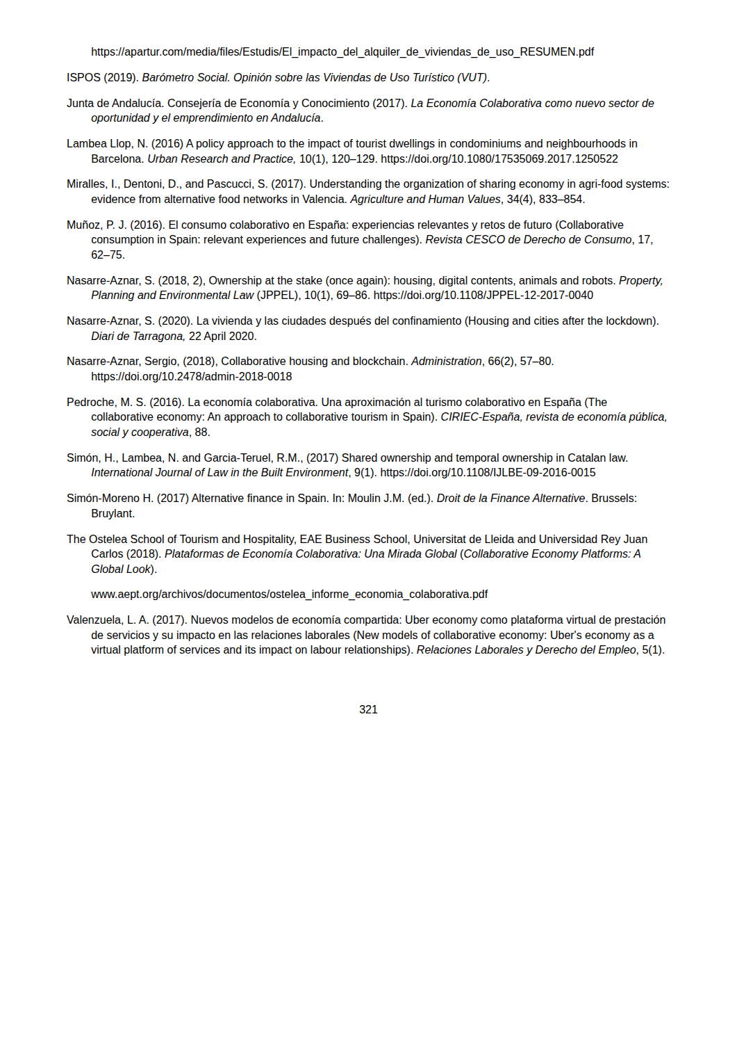https://apartur.com/media/files/Estudis/El_impacto_del_alquiler_de_viviendas_de_uso_RESUMEN.pdf
ISPOS (2019). Barómetro Social. Opinión sobre las Viviendas de Uso Turístico (VUT).
Junta de Andalucía. Consejería de Economía y Conocimiento (2017). La Economía Colaborativa como nuevo sector de oportunidad y el emprendimiento en Andalucía.
Lambea Llop, N. (2016) A policy approach to the impact of tourist dwellings in condominiums and neighbourhoods in Barcelona. Urban Research and Practice, 10(1), 120–129. https://doi.org/10.1080/17535069.2017.1250522
Miralles, I., Dentoni, D., and Pascucci, S. (2017). Understanding the organization of sharing economy in agri-food systems: evidence from alternative food networks in Valencia. Agriculture and Human Values, 34(4), 833–854.
Muñoz, P. J. (2016). El consumo colaborativo en España: experiencias relevantes y retos de futuro (Collaborative consumption in Spain: relevant experiences and future challenges). Revista CESCO de Derecho de Consumo, 17, 62–75.
Nasarre-Aznar, S. (2018, 2), Ownership at the stake (once again): housing, digital contents, animals and robots. Property, Planning and Environmental Law (JPPEL), 10(1), 69–86. https://doi.org/10.1108/JPPEL-12-2017-0040
Nasarre-Aznar, S. (2020). La vivienda y las ciudades después del confinamiento (Housing and cities after the lockdown). Diari de Tarragona, 22 April 2020.
Nasarre-Aznar, Sergio, (2018), Collaborative housing and blockchain. Administration, 66(2), 57–80. https://doi.org/10.2478/admin-2018-0018
Pedroche, M. S. (2016). La economía colaborativa. Una aproximación al turismo colaborativo en España (The collaborative economy: An approach to collaborative tourism in Spain). CIRIEC-España, revista de economía pública, social y cooperativa, 88.
Simón, H., Lambea, N. and Garcia-Teruel, R.M., (2017) Shared ownership and temporal ownership in Catalan law. International Journal of Law in the Built Environment, 9(1). https://doi.org/10.1108/IJLBE-09-2016-0015
Simón-Moreno H. (2017) Alternative finance in Spain. In: Moulin J.M. (ed.). Droit de la Finance Alternative. Brussels: Bruylant.
The Ostelea School of Tourism and Hospitality, EAE Business School, Universitat de Lleida and Universidad Rey Juan Carlos (2018). Plataformas de Economía Colaborativa: Una Mirada Global (Collaborative Economy Platforms: A Global Look).
www.aept.org/archivos/documentos/ostelea_informe_economia_colaborativa.pdf
Valenzuela, L. A. (2017). Nuevos modelos de economía compartida: Uber economy como plataforma virtual de prestación de servicios y su impacto en las relaciones laborales (New models of collaborative economy: Uber's economy as a virtual platform of services and its impact on labour relationships). Relaciones Laborales y Derecho del Empleo, 5(1).
321